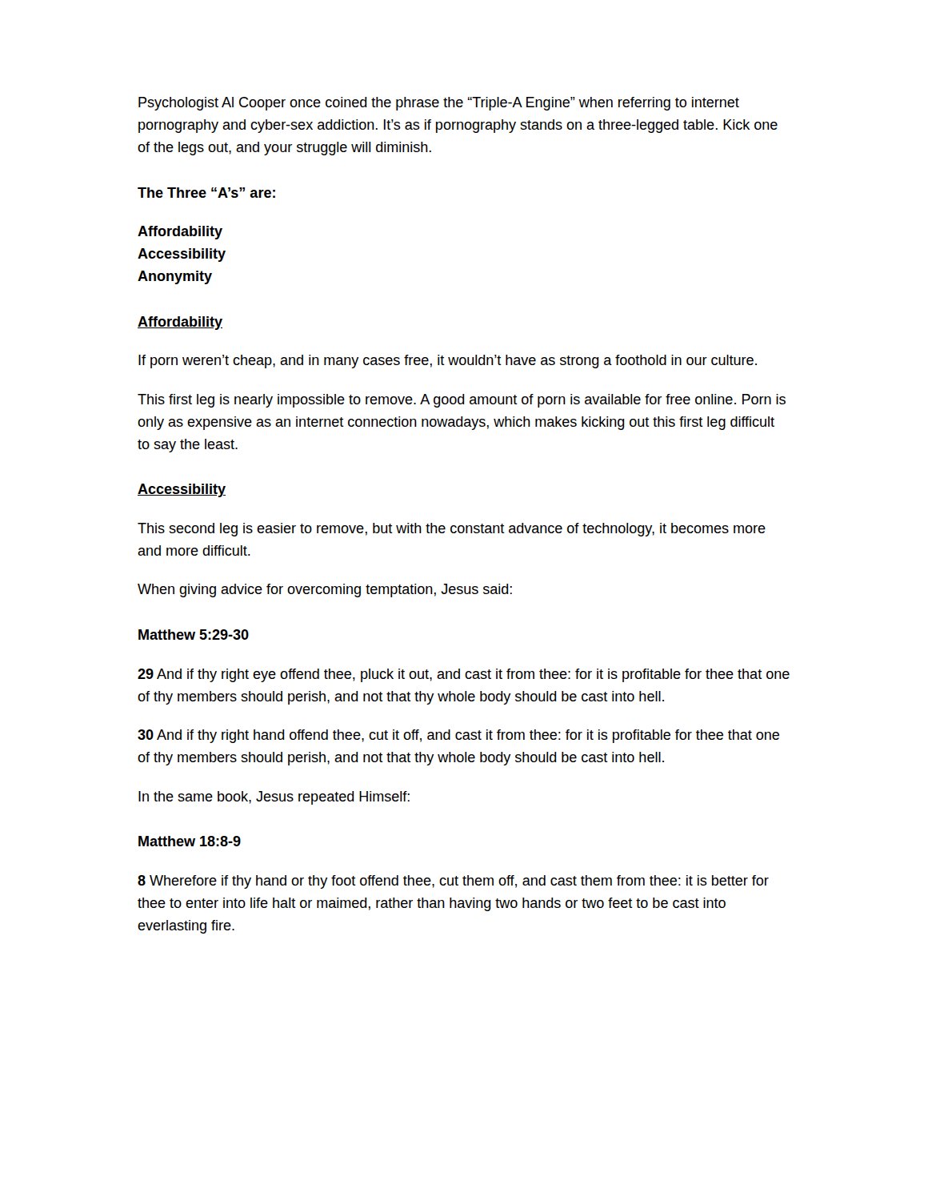Psychologist Al Cooper once coined the phrase the “Triple-A Engine” when referring to internet pornography and cyber-sex addiction. It’s as if pornography stands on a three-legged table. Kick one of the legs out, and your struggle will diminish.
The Three “A’s” are:
Affordability
Accessibility
Anonymity
Affordability
If porn weren’t cheap, and in many cases free, it wouldn’t have as strong a foothold in our culture.
This first leg is nearly impossible to remove. A good amount of porn is available for free online. Porn is only as expensive as an internet connection nowadays, which makes kicking out this first leg difficult to say the least.
Accessibility
This second leg is easier to remove, but with the constant advance of technology, it becomes more and more difficult.
When giving advice for overcoming temptation, Jesus said:
Matthew 5:29-30
29 And if thy right eye offend thee, pluck it out, and cast it from thee: for it is profitable for thee that one of thy members should perish, and not that thy whole body should be cast into hell.
30 And if thy right hand offend thee, cut it off, and cast it from thee: for it is profitable for thee that one of thy members should perish, and not that thy whole body should be cast into hell.
In the same book, Jesus repeated Himself:
Matthew 18:8-9
8 Wherefore if thy hand or thy foot offend thee, cut them off, and cast them from thee: it is better for thee to enter into life halt or maimed, rather than having two hands or two feet to be cast into everlasting fire.